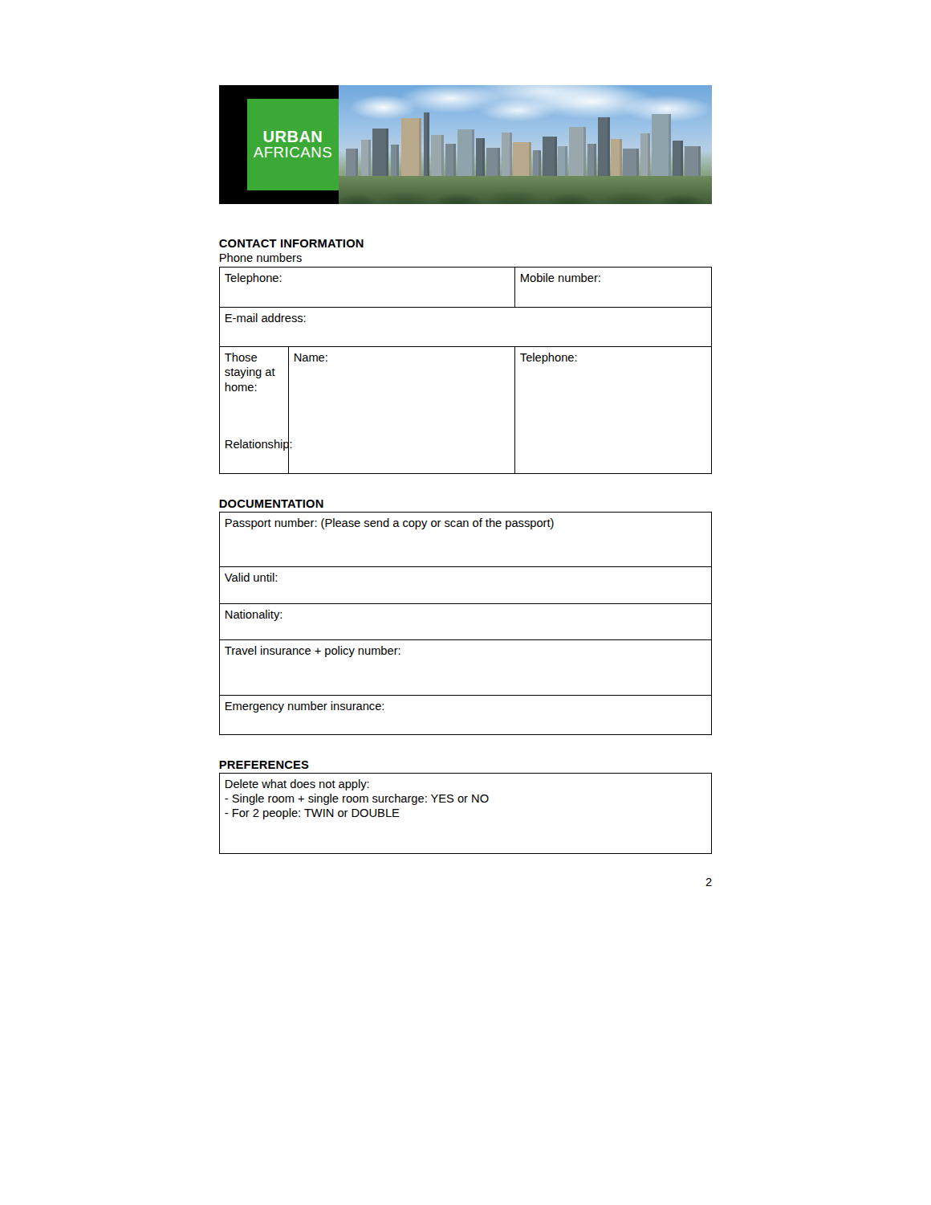URBAN
AFRICANS
CONTACT INFORMATION
Phone numbers
| Telephone: | Mobile number: |
| E-mail address: |
| Those staying at home: Relationship: | Name: | Telephone: |
DOCUMENTATION
| Passport number: (Please send a copy or scan of the passport) |
| Valid until: |
| Nationality: |
| Travel insurance + policy number: |
| Emergency number insurance: |
PREFERENCES
| Delete what does not apply: - Single room + single room surcharge: YES or NO - For 2 people: TWIN or DOUBLE |
2